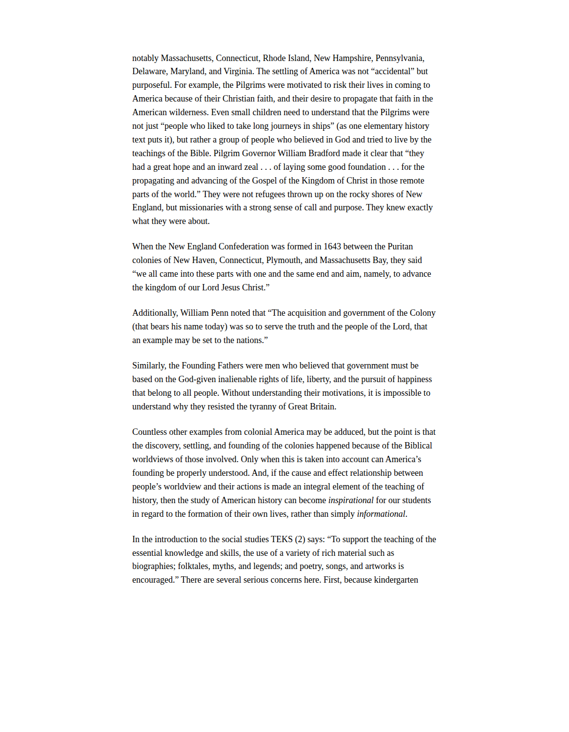notably Massachusetts, Connecticut, Rhode Island, New Hampshire, Pennsylvania, Delaware, Maryland, and Virginia. The settling of America was not “accidental” but purposeful. For example, the Pilgrims were motivated to risk their lives in coming to America because of their Christian faith, and their desire to propagate that faith in the American wilderness. Even small children need to understand that the Pilgrims were not just “people who liked to take long journeys in ships” (as one elementary history text puts it), but rather a group of people who believed in God and tried to live by the teachings of the Bible. Pilgrim Governor William Bradford made it clear that “they had a great hope and an inward zeal . . . of laying some good foundation . . . for the propagating and advancing of the Gospel of the Kingdom of Christ in those remote parts of the world.” They were not refugees thrown up on the rocky shores of New England, but missionaries with a strong sense of call and purpose. They knew exactly what they were about.
When the New England Confederation was formed in 1643 between the Puritan colonies of New Haven, Connecticut, Plymouth, and Massachusetts Bay, they said “we all came into these parts with one and the same end and aim, namely, to advance the kingdom of our Lord Jesus Christ.”
Additionally, William Penn noted that “The acquisition and government of the Colony (that bears his name today) was so to serve the truth and the people of the Lord, that an example may be set to the nations.”
Similarly, the Founding Fathers were men who believed that government must be based on the God-given inalienable rights of life, liberty, and the pursuit of happiness that belong to all people. Without understanding their motivations, it is impossible to understand why they resisted the tyranny of Great Britain.
Countless other examples from colonial America may be adduced, but the point is that the discovery, settling, and founding of the colonies happened because of the Biblical worldviews of those involved. Only when this is taken into account can America’s founding be properly understood. And, if the cause and effect relationship between people’s worldview and their actions is made an integral element of the teaching of history, then the study of American history can become inspirational for our students in regard to the formation of their own lives, rather than simply informational.
In the introduction to the social studies TEKS (2) says: “To support the teaching of the essential knowledge and skills, the use of a variety of rich material such as biographies; folktales, myths, and legends; and poetry, songs, and artworks is encouraged.” There are several serious concerns here. First, because kindergarten